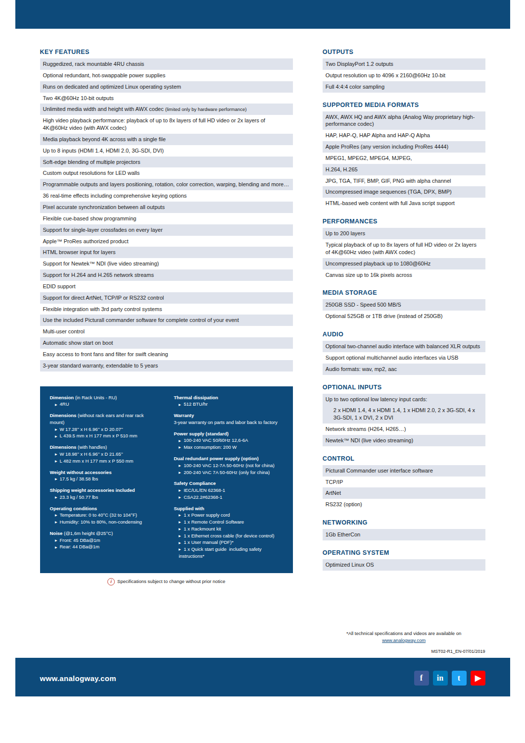KEY FEATURES
Ruggedized, rack mountable 4RU chassis
Optional redundant, hot-swappable power supplies
Runs on dedicated and optimized Linux operating system
Two 4K@60Hz 10-bit outputs
Unlimited media width and height with AWX codec (limited only by hardware performance)
High video playback performance: playback of up to 8x layers of full HD video or 2x layers of 4K@60Hz video (with AWX codec)
Media playback beyond 4K across with a single file
Up to 8 inputs (HDMI 1.4, HDMI 2.0, 3G-SDI, DVI)
Soft-edge blending of multiple projectors
Custom output resolutions for LED walls
Programmable outputs and layers positioning, rotation, color correction, warping, blending and more…
36 real-time effects including comprehensive keying options
Pixel accurate synchronization between all outputs
Flexible cue-based show programming
Support for single-layer crossfades on every layer
Apple™ ProRes authorized product
HTML browser input for layers
Support for Newtek™ NDI (live video streaming)
Support for H.264 and H.265 network streams
EDID support
Support for direct ArtNet, TCP/IP or RS232 control
Flexible integration with 3rd party control systems
Use the included Picturall commander software for complete control of your event
Multi-user control
Automatic show start on boot
Easy access to front fans and filter for swift cleaning
3-year standard warranty, extendable to 5 years
Dimension (in Rack Units - RU)
4RU
Dimensions (without rack ears and rear rack mount)
W 17.28’’ x H 6.96’’ x D 20.07’’ L 439.5 mm x H 177 mm x P 510 mm
Dimensions (with handles)
W 18.98’’ x H 6.96’’ x D 21.65’’ L 482 mm x H 177 mm x P 550 mm
Weight without accessories
17.5 kg / 38.58 lbs
Shipping weight accessories included
23.3 kg / 50.77 lbs
Operating conditions
Temperature: 0 to 40°C (32 to 104°F) Humidity: 10% to 80%, non-condensing
Noise (@1,6m height @25°C)
Front: 45 DBa@1m Rear: 44 DBa@1m
Thermal dissipation
512 BTU/hr
Warranty
3-year warranty on parts and labor back to factory
Power supply (standard)
100-240 VAC 50/60Hz 12,6-6A Max consumption: 200 W
Dual redundant power supply (option)
100-240 VAC 12-7A 50-60Hz (not for china) 200-240 VAC 7A 50-60Hz (only for china)
Safety Compliance
IEC/UL/EN 62368-1 CSA22.2#62368-1
Supplied with
1 x Power supply cord 1 x Remote Control Software 1 x Rackmount kit 1 x Ethernet cross cable (for device control) 1 x User manual (PDF)* 1 x Quick start guide including safety instructions*
i Specifications subject to change without prior notice
OUTPUTS
Two DisplayPort 1.2 outputs
Output resolution up to 4096 x 2160@60Hz 10-bit
Full 4:4:4 color sampling
SUPPORTED MEDIA FORMATS
AWX, AWX HQ and AWX alpha (Analog Way proprietary high-performance codec)
HAP, HAP-Q, HAP Alpha and HAP-Q Alpha
Apple ProRes (any version including ProRes 4444)
MPEG1, MPEG2, MPEG4, MJPEG,
H.264, H.265
JPG, TGA, TIFF, BMP, GIF, PNG with alpha channel
Uncompressed image sequences (TGA, DPX, BMP)
HTML-based web content with full Java script support
PERFORMANCES
Up to 200 layers
Typical playback of up to 8x layers of full HD video or 2x layers of 4K@60Hz video (with AWX codec)
Uncompressed playback up to 1080@60Hz
Canvas size up to 16k pixels across
MEDIA STORAGE
250GB SSD - Speed 500 MB/S
Optional 525GB or 1TB drive (instead of 250GB)
AUDIO
Optional two-channel audio interface with balanced XLR outputs
Support optional multichannel audio interfaces via USB
Audio formats: wav, mp2, aac
OPTIONAL INPUTS
Up to two optional low latency input cards:
2 x HDMI 1.4, 4 x HDMI 1.4, 1 x HDMI 2.0, 2 x 3G-SDI, 4 x 3G-SDI, 1 x DVI, 2 x DVI
Network streams (H264, H265…)
Newtek™ NDI (live video streaming)
CONTROL
Picturall Commander user interface software
TCP/IP
ArtNet
RS232 (option)
NETWORKING
1Gb EtherCon
OPERATING SYSTEM
Optimized Linux OS
*All technical specifications and videos are available on
www.analogway.com
MST02-R1_EN-07/01/2019
www.analogway.com
f in t ▶